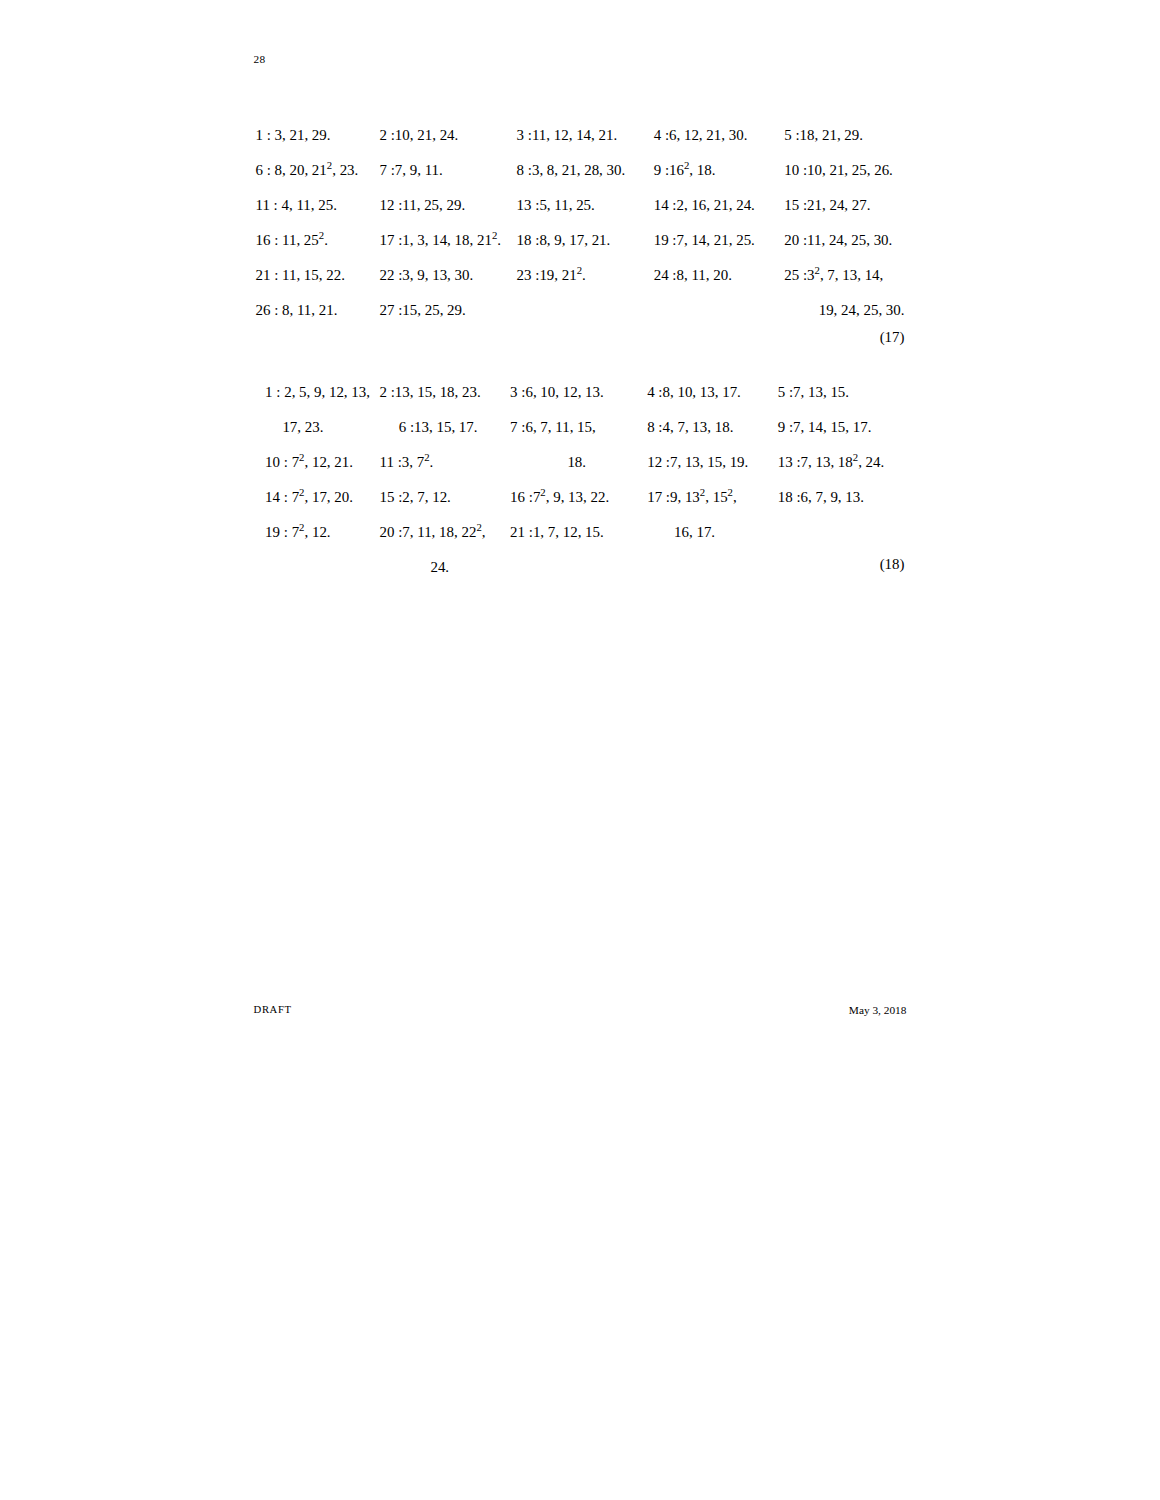28
| 1 : 3, 21, 29. | 2 :10, 21, 24. | 3 :11, 12, 14, 21. | 4 :6, 12, 21, 30. | 5 :18, 21, 29. |
| 6 : 8, 20, 21 2 , 23. | 7 :7, 9, 11. | 8 :3, 8, 21, 28, 30. | 9 :16 2 , 18. | 10 :10, 21, 25, 26. |
| 11 : 4, 11, 25. | 12 :11, 25, 29. | 13 :5, 11, 25. | 14 :2, 16, 21, 24. | 15 :21, 24, 27. |
| 16 : 11, 25 2 . | 17 :1, 3, 14, 18, 21 2 . | 18 :8, 9, 17, 21. | 19 :7, 14, 21, 25. | 20 :11, 24, 25, 30. |
| 21 : 11, 15, 22. | 22 :3, 9, 13, 30. | 23 :19, 21 2 . | 24 :8, 11, 20. | 25 :3 2 , 7, 13, 14, |
| 26 : 8, 11, 21. | 27 :15, 25, 29. | | | 19, 24, 25, 30. |
(17)
| 1 : 2, 5, 9, 12, 13, | 2 :13, 15, 18, 23. | 3 :6, 10, 12, 13. | 4 :8, 10, 13, 17. | 5 :7, 13, 15. |
| 17, 23. | 6 :13, 15, 17. | 7 :6, 7, 11, 15, | 8 :4, 7, 13, 18. | 9 :7, 14, 15, 17. |
| 10 : 7 2 , 12, 21. | 11 :3, 7 2 . | 18. | 12 :7, 13, 15, 19. | 13 :7, 13, 18 2 , 24. |
| 14 : 7 2 , 17, 20. | 15 :2, 7, 12. | 16 :7 2 , 9, 13, 22. | 17 :9, 13 2 , 15 2 , | 18 :6, 7, 9, 13. |
| 19 : 7 2 , 12. | 20 :7, 11, 18, 22 2 , | 21 :1, 7, 12, 15. | 16, 17. | |
| | 24. | | | |
(18)
DRAFT May 3, 2018